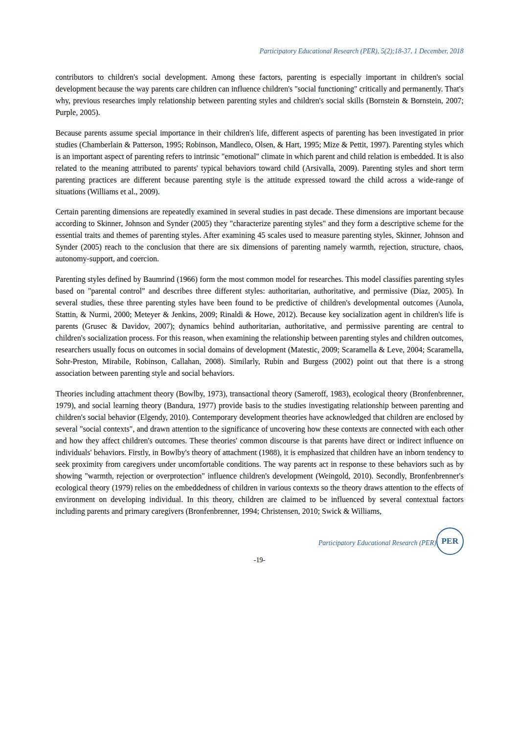Participatory Educational Research (PER), 5(2);18-37, 1 December, 2018
contributors to children's social development. Among these factors, parenting is especially important in children's social development because the way parents care children can influence children's "social functioning" critically and permanently. That's why, previous researches imply relationship between parenting styles and children's social skills (Bornstein & Bornstein, 2007; Purple, 2005).
Because parents assume special importance in their children's life, different aspects of parenting has been investigated in prior studies (Chamberlain & Patterson, 1995; Robinson, Mandleco, Olsen, & Hart, 1995; Mize & Pettit, 1997). Parenting styles which is an important aspect of parenting refers to intrinsic "emotional" climate in which parent and child relation is embedded. It is also related to the meaning attributed to parents' typical behaviors toward child (Arsivalla, 2009). Parenting styles and short term parenting practices are different because parenting style is the attitude expressed toward the child across a wide-range of situations (Williams et al., 2009).
Certain parenting dimensions are repeatedly examined in several studies in past decade. These dimensions are important because according to Skinner, Johnson and Synder (2005) they "characterize parenting styles" and they form a descriptive scheme for the essential traits and themes of parenting styles. After examining 45 scales used to measure parenting styles, Skinner, Johnson and Synder (2005) reach to the conclusion that there are six dimensions of parenting namely warmth, rejection, structure, chaos, autonomy-support, and coercion.
Parenting styles defined by Baumrind (1966) form the most common model for researches. This model classifies parenting styles based on "parental control" and describes three different styles: authoritarian, authoritative, and permissive (Diaz, 2005). In several studies, these three parenting styles have been found to be predictive of children's developmental outcomes (Aunola, Stattin, & Nurmi, 2000; Meteyer & Jenkins, 2009; Rinaldi & Howe, 2012). Because key socialization agent in children's life is parents (Grusec & Davidov, 2007); dynamics behind authoritarian, authoritative, and permissive parenting are central to children's socialization process. For this reason, when examining the relationship between parenting styles and children outcomes, researchers usually focus on outcomes in social domains of development (Matestic, 2009; Scaramella & Leve, 2004; Scaramella, Sohr-Preston, Mirabile, Robinson, Callahan, 2008). Similarly, Rubin and Burgess (2002) point out that there is a strong association between parenting style and social behaviors.
Theories including attachment theory (Bowlby, 1973), transactional theory (Sameroff, 1983), ecological theory (Bronfenbrenner, 1979), and social learning theory (Bandura, 1977) provide basis to the studies investigating relationship between parenting and children's social behavior (Elgendy, 2010). Contemporary development theories have acknowledged that children are enclosed by several "social contexts", and drawn attention to the significance of uncovering how these contexts are connected with each other and how they affect children's outcomes. These theories' common discourse is that parents have direct or indirect influence on individuals' behaviors. Firstly, in Bowlby's theory of attachment (1988), it is emphasized that children have an inborn tendency to seek proximity from caregivers under uncomfortable conditions. The way parents act in response to these behaviors such as by showing "warmth, rejection or overprotection" influence children's development (Weingold, 2010). Secondly, Bronfenbrenner's ecological theory (1979) relies on the embeddedness of children in various contexts so the theory draws attention to the effects of environment on developing individual. In this theory, children are claimed to be influenced by several contextual factors including parents and primary caregivers (Bronfenbrenner, 1994; Christensen, 2010; Swick & Williams,
PER
Participatory Educational Research (PER)
-19-